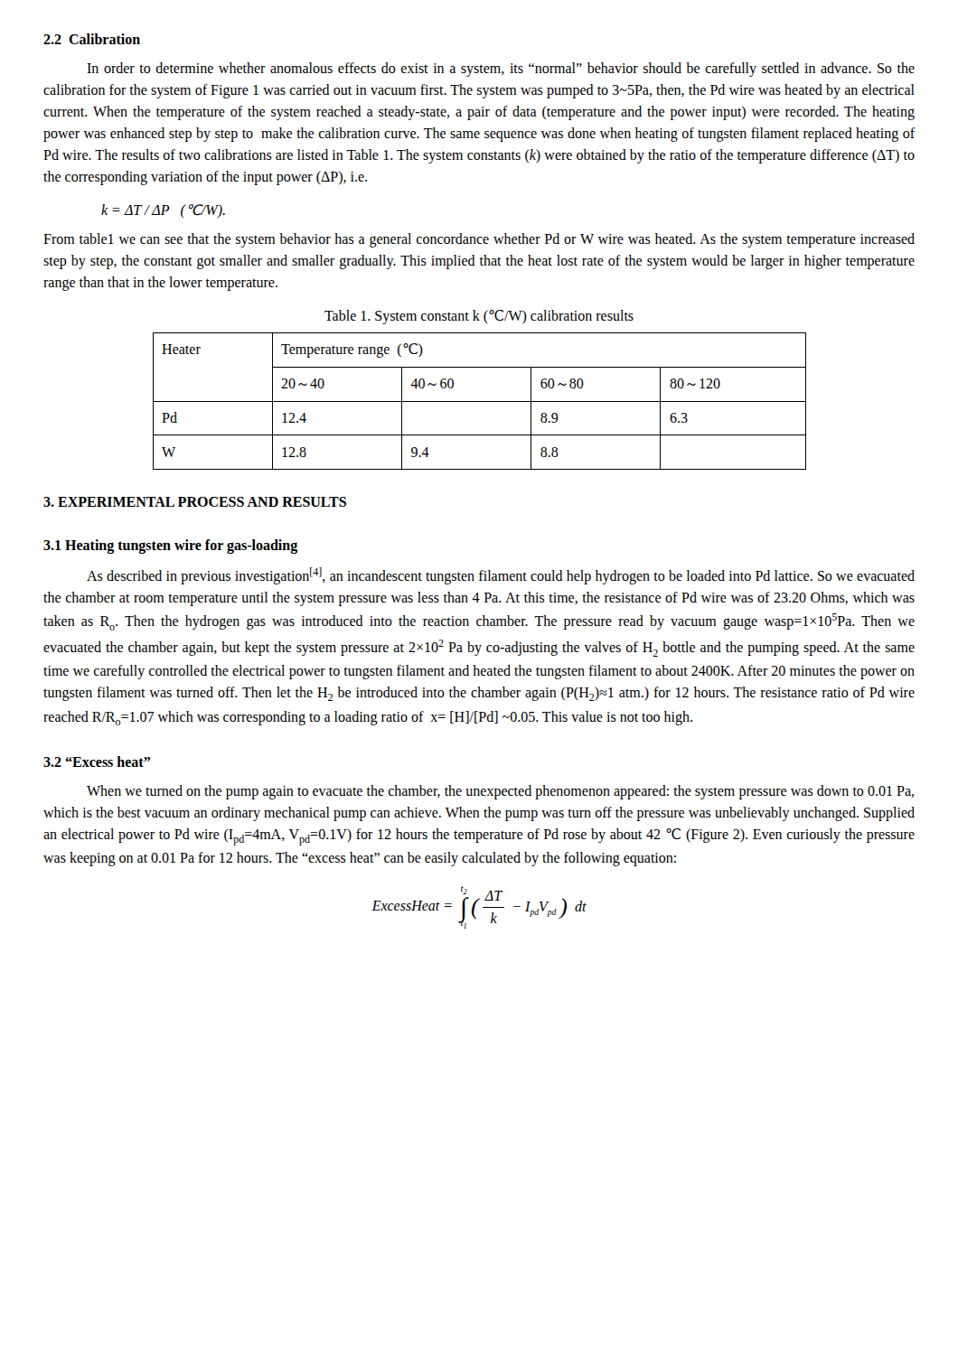2.2 Calibration
In order to determine whether anomalous effects do exist in a system, its “normal” behavior should be carefully settled in advance. So the calibration for the system of Figure 1 was carried out in vacuum first. The system was pumped to 3~5Pa, then, the Pd wire was heated by an electrical current. When the temperature of the system reached a steady-state, a pair of data (temperature and the power input) were recorded. The heating power was enhanced step by step to make the calibration curve. The same sequence was done when heating of tungsten filament replaced heating of Pd wire. The results of two calibrations are listed in Table 1. The system constants (k) were obtained by the ratio of the temperature difference (ΔT) to the corresponding variation of the input power (ΔP), i.e.
k = ΔT / ΔP (℃/W).
From table1 we can see that the system behavior has a general concordance whether Pd or W wire was heated. As the system temperature increased step by step, the constant got smaller and smaller gradually. This implied that the heat lost rate of the system would be larger in higher temperature range than that in the lower temperature.
Table 1. System constant k (℃/W) calibration results
| Heater | Temperature range (℃) |
| 20～40 | 40～60 | 60～80 | 80～120 |
| Pd | 12.4 | | 8.9 | 6.3 |
| W | 12.8 | 9.4 | 8.8 | |
3. EXPERIMENTAL PROCESS AND RESULTS
3.1 Heating tungsten wire for gas-loading
As described in previous investigation[4], an incandescent tungsten filament could help hydrogen to be loaded into Pd lattice. So we evacuated the chamber at room temperature until the system pressure was less than 4 Pa. At this time, the resistance of Pd wire was of 23.20 Ohms, which was taken as Ro. Then the hydrogen gas was introduced into the reaction chamber. The pressure read by vacuum gauge wasp=1×105Pa. Then we evacuated the chamber again, but kept the system pressure at 2×102 Pa by co-adjusting the valves of H2 bottle and the pumping speed. At the same time we carefully controlled the electrical power to tungsten filament and heated the tungsten filament to about 2400K. After 20 minutes the power on tungsten filament was turned off. Then let the H2 be introduced into the chamber again (P(H2)≈1 atm.) for 12 hours. The resistance ratio of Pd wire reached R/Ro=1.07 which was corresponding to a loading ratio of x= [H]/[Pd] ~0.05. This value is not too high.
3.2 “Excess heat”
When we turned on the pump again to evacuate the chamber, the unexpected phenomenon appeared: the system pressure was down to 0.01 Pa, which is the best vacuum an ordinary mechanical pump can achieve. When the pump was turn off the pressure was unbelievably unchanged. Supplied an electrical power to Pd wire (Ipd=4mA, Vpd=0.1V) for 12 hours the temperature of Pd rose by about 42 ℃ (Figure 2). Even curiously the pressure was keeping on at 0.01 Pa for 12 hours. The “excess heat” can be easily calculated by the following equation:
ExcessHeat = t2 ∫ t1 ( ΔT k − IpdVpd ) dt